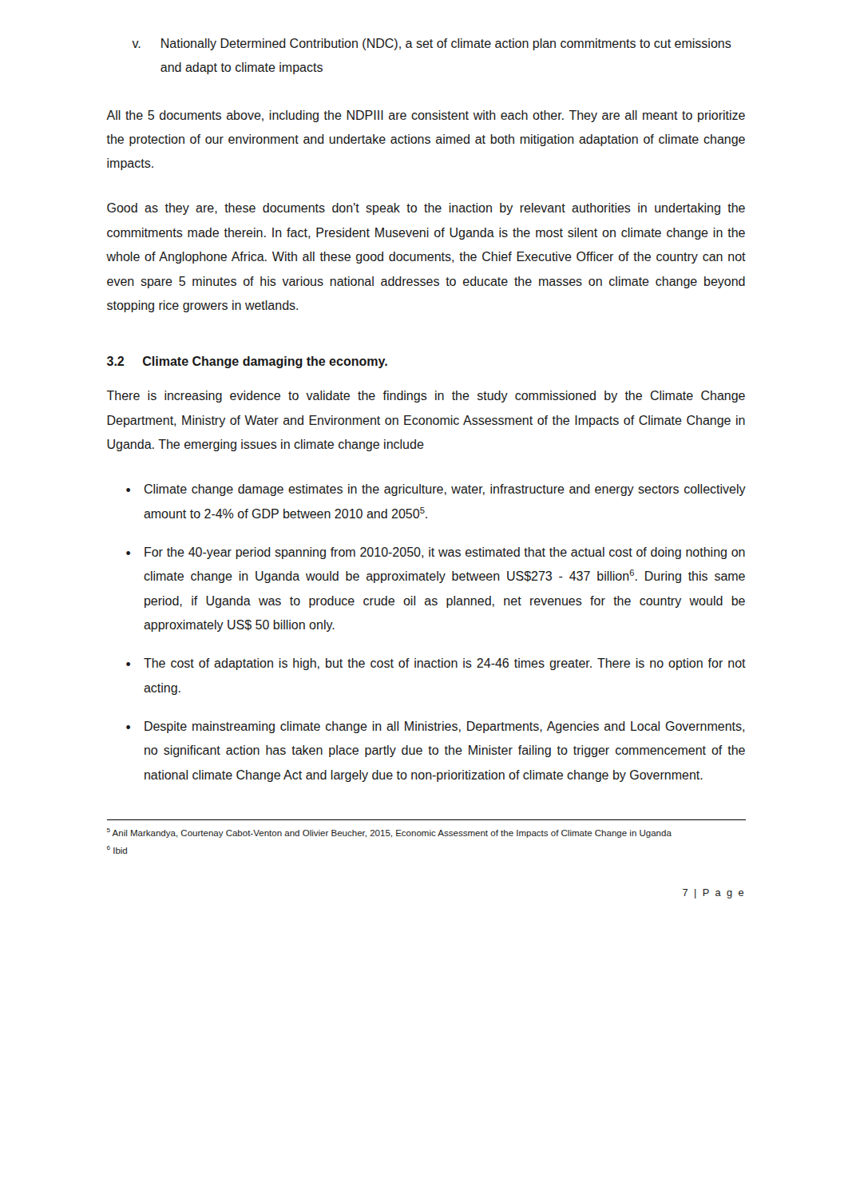v. Nationally Determined Contribution (NDC), a set of climate action plan commitments to cut emissions and adapt to climate impacts
All the 5 documents above, including the NDPIII are consistent with each other. They are all meant to prioritize the protection of our environment and undertake actions aimed at both mitigation adaptation of climate change impacts.
Good as they are, these documents don't speak to the inaction by relevant authorities in undertaking the commitments made therein. In fact, President Museveni of Uganda is the most silent on climate change in the whole of Anglophone Africa. With all these good documents, the Chief Executive Officer of the country can not even spare 5 minutes of his various national addresses to educate the masses on climate change beyond stopping rice growers in wetlands.
3.2 Climate Change damaging the economy.
There is increasing evidence to validate the findings in the study commissioned by the Climate Change Department, Ministry of Water and Environment on Economic Assessment of the Impacts of Climate Change in Uganda. The emerging issues in climate change include
Climate change damage estimates in the agriculture, water, infrastructure and energy sectors collectively amount to 2-4% of GDP between 2010 and 20505.
For the 40-year period spanning from 2010-2050, it was estimated that the actual cost of doing nothing on climate change in Uganda would be approximately between US$273 - 437 billion6. During this same period, if Uganda was to produce crude oil as planned, net revenues for the country would be approximately US$ 50 billion only.
The cost of adaptation is high, but the cost of inaction is 24-46 times greater. There is no option for not acting.
Despite mainstreaming climate change in all Ministries, Departments, Agencies and Local Governments, no significant action has taken place partly due to the Minister failing to trigger commencement of the national climate Change Act and largely due to non-prioritization of climate change by Government.
5 Anil Markandya, Courtenay Cabot-Venton and Olivier Beucher, 2015, Economic Assessment of the Impacts of Climate Change in Uganda
6 Ibid
7 | P a g e